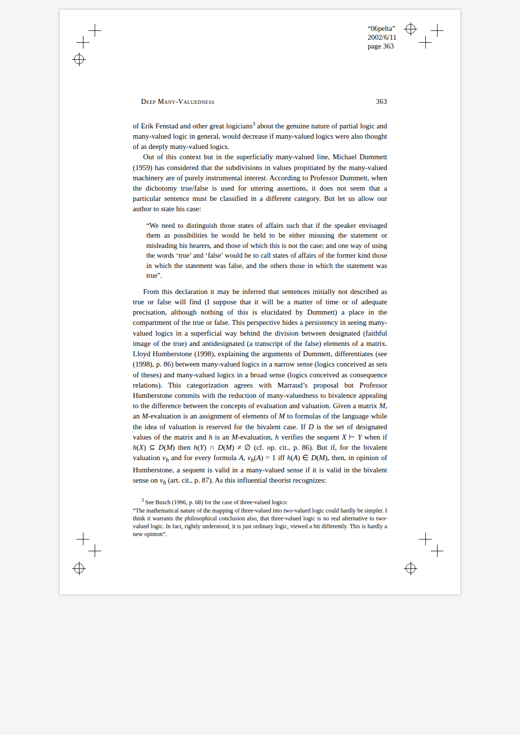“06pelta”
2002/6/11
page 363
Deep Many-Valuedness 363
of Erik Fenstad and other great logicians3 about the genuine nature of partial logic and many-valued logic in general, would decrease if many-valued logics were also thought of as deeply many-valued logics.
Out of this context but in the superficially many-valued line, Michael Dummett (1959) has considered that the subdivisions in values propitiated by the many-valued machinery are of purely instrumental interest. According to Professor Dummett, when the dichotomy true/false is used for uttering assertions, it does not seem that a particular sentence must be classified in a different category. But let us allow our author to state his case:
“We need to distinguish those states of affairs such that if the speaker envisaged them as possibilities he would be held to be either misusing the statement or misleading his hearers, and those of which this is not the case: and one way of using the words ‘true’ and ‘false’ would be to call states of affairs of the former kind those in which the statement was false, and the others those in which the statement was true”.
From this declaration it may be inferred that sentences initially not described as true or false will find (I suppose that it will be a matter of time or of adequate precisation, although nothing of this is elucidated by Dummett) a place in the compartment of the true or false. This perspective hides a persistency in seeing many-valued logics in a superficial way behind the division between designated (faithful image of the true) and antidesignated (a transcript of the false) elements of a matrix. Lloyd Humberstone (1998), explaining the arguments of Dummett, differentiates (see (1998), p. 86) between many-valued logics in a narrow sense (logics conceived as sets of theses) and many-valued logics in a broad sense (logics conceived as consequence relations). This categorization agrees with Marraud’s proposal but Professor Humberstone commits with the reduction of many-valuedness to bivalence appealing to the difference between the concepts of evaluation and valuation. Given a matrix M, an M-evaluation is an assignment of elements of M to formulas of the language while the idea of valuation is reserved for the bivalent case. If D is the set of designated values of the matrix and h is an M-evaluation, h verifies the sequent X ⊢ Y when if h(X) ⊆ D(M) then h(Y) ∩ D(M) ≠ ∅ (cf. op. cit., p. 86). But if, for the bivalent valuation vh and for every formula A, vh(A) = 1 iff h(A) ∈ D(M), then, in opinion of Humberstone, a sequent is valid in a many-valued sense if it is valid in the bivalent sense on vh (art. cit., p. 87). As this influential theorist recognizes:
3 See Busch (1996, p. 68) for the case of three-valued logics:
“The mathematical nature of the mapping of three-valued into two-valued logic could hardly be simpler. I think it warrants the philosophical conclusion also, that three-valued logic is no real alternative to two-valued logic. In fact, rightly understood, it is just ordinary logic, viewed a bit differently. This is hardly a new opinion”.